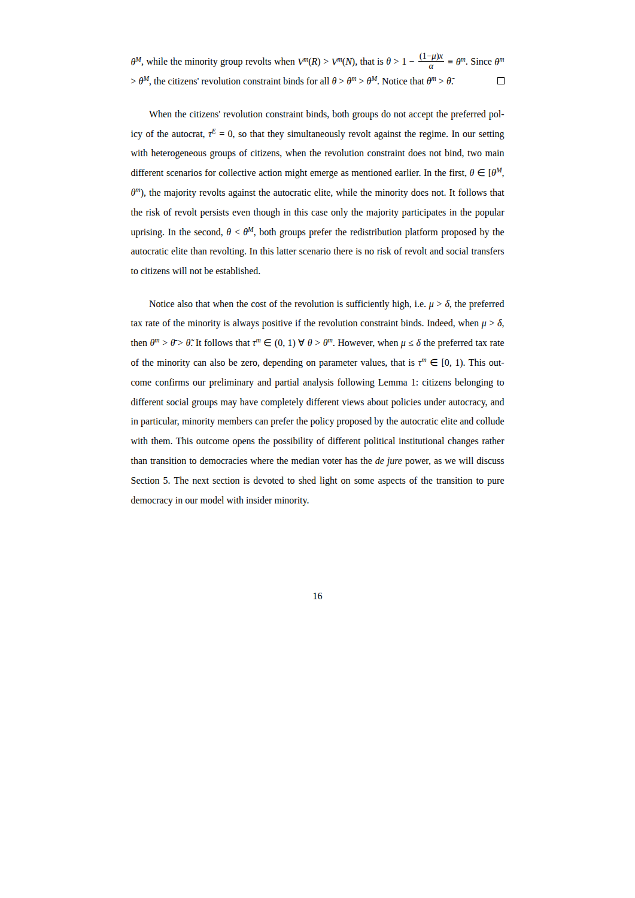θM, while the minority group revolts when Vm(R) > Vm(N), that is θ > 1 − (1−μ)x α ≡ θm. Since θm > θM, the citizens' revolution constraint binds for all θ > θm > θM. Notice that θm > θ̃.
When the citizens' revolution constraint binds, both groups do not accept the preferred policy of the autocrat, τE = 0, so that they simultaneously revolt against the regime. In our setting with heterogeneous groups of citizens, when the revolution constraint does not bind, two main different scenarios for collective action might emerge as mentioned earlier. In the first, θ ∈ [θM, θm), the majority revolts against the autocratic elite, while the minority does not. It follows that the risk of revolt persists even though in this case only the majority participates in the popular uprising. In the second, θ < θM, both groups prefer the redistribution platform proposed by the autocratic elite than revolting. In this latter scenario there is no risk of revolt and social transfers to citizens will not be established.
Notice also that when the cost of the revolution is sufficiently high, i.e. μ > δ, the preferred tax rate of the minority is always positive if the revolution constraint binds. Indeed, when μ > δ, then θm > θ̄ > θ̃. It follows that τm ∈ (0, 1) ∀ θ > θm. However, when μ ≤ δ the preferred tax rate of the minority can also be zero, depending on parameter values, that is τm ∈ [0, 1). This outcome confirms our preliminary and partial analysis following Lemma 1: citizens belonging to different social groups may have completely different views about policies under autocracy, and in particular, minority members can prefer the policy proposed by the autocratic elite and collude with them. This outcome opens the possibility of different political institutional changes rather than transition to democracies where the median voter has the de jure power, as we will discuss Section 5. The next section is devoted to shed light on some aspects of the transition to pure democracy in our model with insider minority.
16